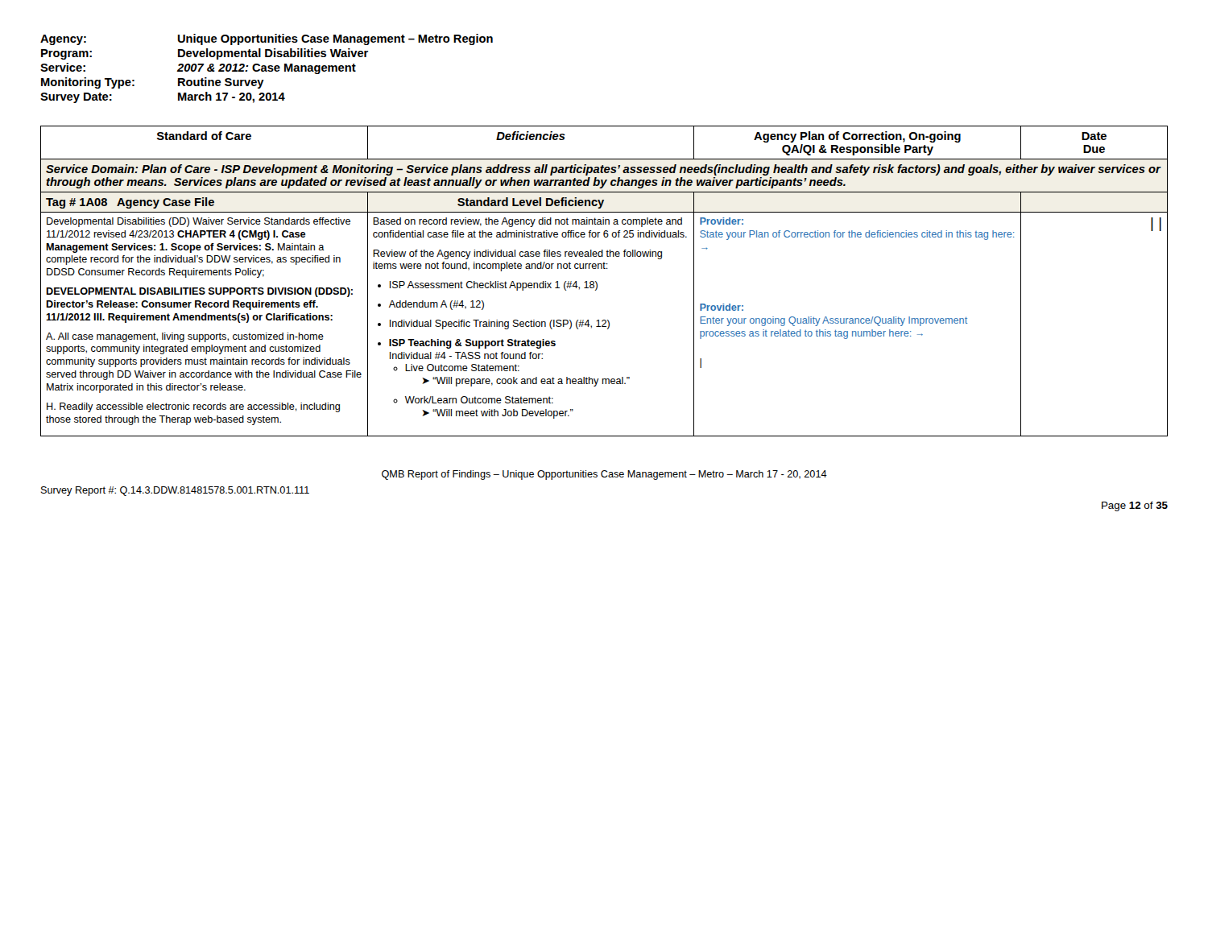Agency:
Unique Opportunities Case Management – Metro Region
Program:
Developmental Disabilities Waiver
Service:
2007 & 2012: Case Management
Monitoring Type:
Routine Survey
Survey Date:
March 17 - 20, 2014
| Standard of Care | Deficiencies | Agency Plan of Correction, On-going QA/QI & Responsible Party | Date Due |
| --- | --- | --- | --- |
| Service Domain: Plan of Care - ISP Development & Monitoring – Service plans address all participates’ assessed needs(including health and safety risk factors) and goals, either by waiver services or through other means. Services plans are updated or revised at least annually or when warranted by changes in the waiver participants’ needs. |
| Tag # 1A08 Agency Case File | Standard Level Deficiency | | |
| Developmental Disabilities (DD) Waiver Service Standards effective 11/1/2012 revised 4/23/2013 CHAPTER 4 (CMgt) I. Case Management Services: 1. Scope of Services: S. Maintain a complete record for the individual’s DDW services, as specified in DDSD Consumer Records Requirements Policy; DEVELOPMENTAL DISABILITIES SUPPORTS DIVISION (DDSD): Director’s Release: Consumer Record Requirements eff. 11/1/2012 III. Requirement Amendments(s) or Clarifications: A. All case management, living supports, customized in-home supports, community integrated employment and customized community supports providers must maintain records for individuals served through DD Waiver in accordance with the Individual Case File Matrix incorporated in this director’s release. H. Readily accessible electronic records are accessible, including those stored through the Therap web-based system. | Based on record review, the Agency did not maintain a complete and confidential case file at the administrative office for 6 of 25 individuals. Review of the Agency individual case files revealed the following items were not found, incomplete and/or not current: ISP Assessment Checklist Appendix 1 (#4, 18) Addendum A (#4, 12) Individual Specific Training Section (ISP) (#4, 12) ISP Teaching & Support Strategies Individual #4 - TASS not found for: Live Outcome Statement: “Will prepare, cook and eat a healthy meal.” Work/Learn Outcome Statement: “Will meet with Job Developer.” | Provider: State your Plan of Correction for the deficiencies cited in this tag here: → Provider: Enter your ongoing Quality Assurance/Quality Improvement processes as it related to this tag number here: → / | / / |
QMB Report of Findings – Unique Opportunities Case Management – Metro – March 17 - 20, 2014
Survey Report #: Q.14.3.DDW.81481578.5.001.RTN.01.111
Page 12 of 35